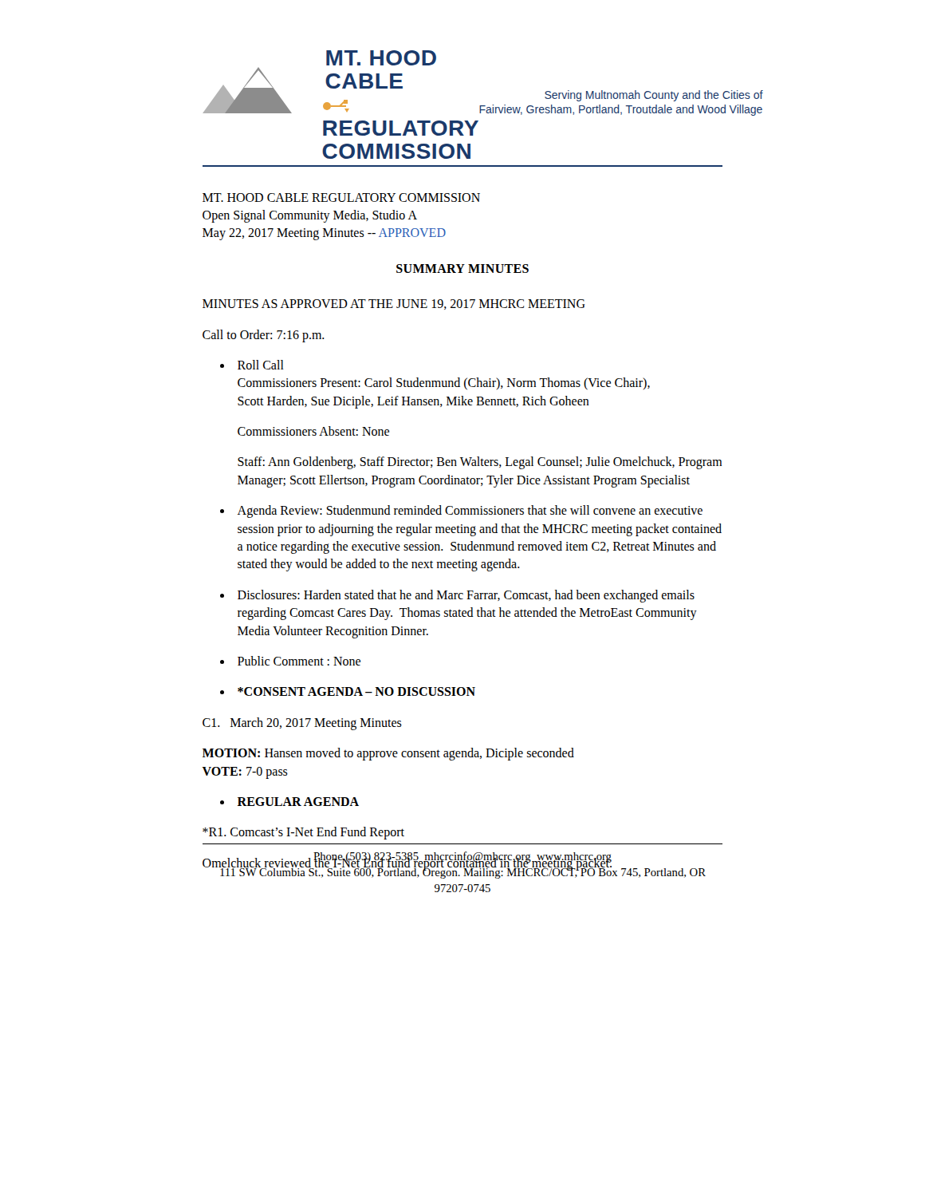MT. HOOD CABLE REGULATORY COMMISSION
Serving Multnomah County and the Cities of
Fairview, Gresham, Portland, Troutdale and Wood Village
MT. HOOD CABLE REGULATORY COMMISSION
Open Signal Community Media, Studio A
May 22, 2017 Meeting Minutes -- APPROVED
SUMMARY MINUTES
MINUTES AS APPROVED AT THE JUNE 19, 2017 MHCRC MEETING
Call to Order: 7:16 p.m.
Roll Call
Commissioners Present: Carol Studenmund (Chair), Norm Thomas (Vice Chair),
Scott Harden, Sue Diciple, Leif Hansen, Mike Bennett, Rich Goheen
Commissioners Absent: None
Staff: Ann Goldenberg, Staff Director; Ben Walters, Legal Counsel; Julie Omelchuck, Program Manager; Scott Ellertson, Program Coordinator; Tyler Dice Assistant Program Specialist
Agenda Review: Studenmund reminded Commissioners that she will convene an executive session prior to adjourning the regular meeting and that the MHCRC meeting packet contained a notice regarding the executive session. Studenmund removed item C2, Retreat Minutes and stated they would be added to the next meeting agenda.
Disclosures: Harden stated that he and Marc Farrar, Comcast, had been exchanged emails regarding Comcast Cares Day. Thomas stated that he attended the MetroEast Community Media Volunteer Recognition Dinner.
Public Comment : None
*CONSENT AGENDA – NO DISCUSSION
C1. March 20, 2017 Meeting Minutes
MOTION: Hansen moved to approve consent agenda, Diciple seconded
VOTE: 7-0 pass
REGULAR AGENDA
*R1. Comcast’s I-Net End Fund Report
Omelchuck reviewed the I-Net End fund report contained in the meeting packet.
Phone (503) 823-5385 mhcrcinfo@mhcrc.org www.mhcrc.org
111 SW Columbia St., Suite 600, Portland, Oregon. Mailing: MHCRC/OCT, PO Box 745, Portland, OR
97207-0745